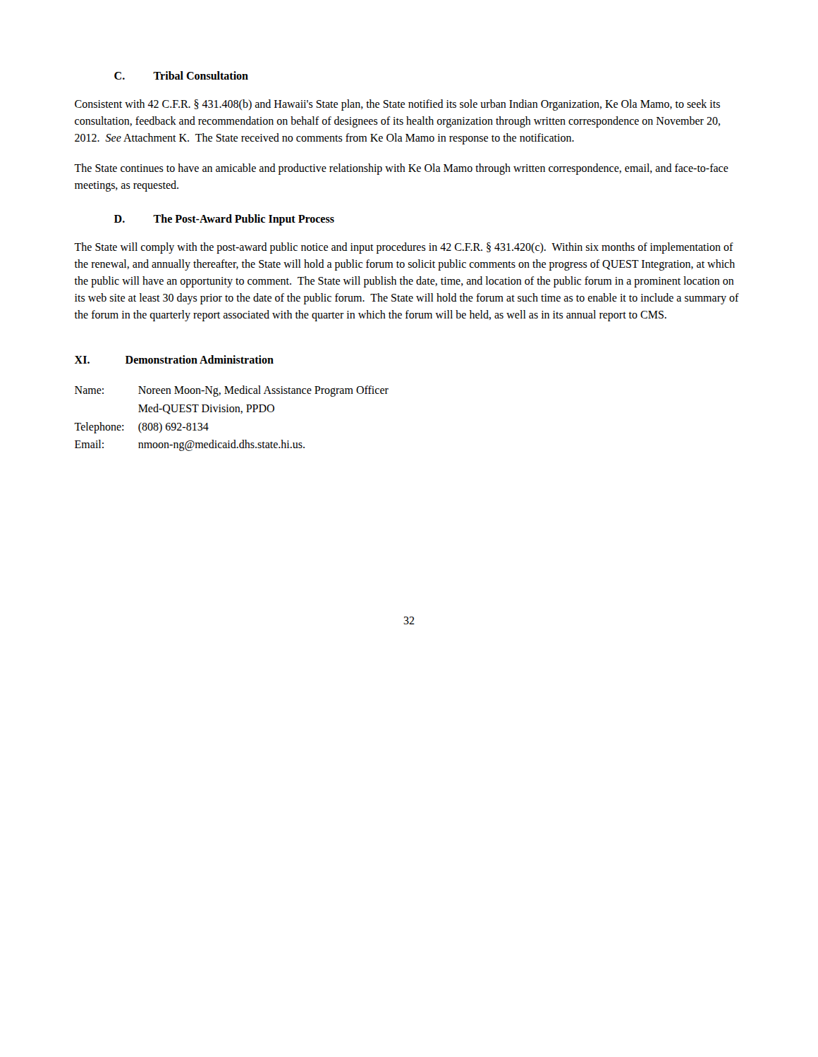C. Tribal Consultation
Consistent with 42 C.F.R. § 431.408(b) and Hawaii's State plan, the State notified its sole urban Indian Organization, Ke Ola Mamo, to seek its consultation, feedback and recommendation on behalf of designees of its health organization through written correspondence on November 20, 2012. See Attachment K. The State received no comments from Ke Ola Mamo in response to the notification.
The State continues to have an amicable and productive relationship with Ke Ola Mamo through written correspondence, email, and face-to-face meetings, as requested.
D. The Post-Award Public Input Process
The State will comply with the post-award public notice and input procedures in 42 C.F.R. § 431.420(c). Within six months of implementation of the renewal, and annually thereafter, the State will hold a public forum to solicit public comments on the progress of QUEST Integration, at which the public will have an opportunity to comment. The State will publish the date, time, and location of the public forum in a prominent location on its web site at least 30 days prior to the date of the public forum. The State will hold the forum at such time as to enable it to include a summary of the forum in the quarterly report associated with the quarter in which the forum will be held, as well as in its annual report to CMS.
XI. Demonstration Administration
| Name: | Noreen Moon-Ng, Medical Assistance Program Officer |
| | Med-QUEST Division, PPDO |
| Telephone: | (808) 692-8134 |
| Email: | nmoon-ng@medicaid.dhs.state.hi.us. |
32